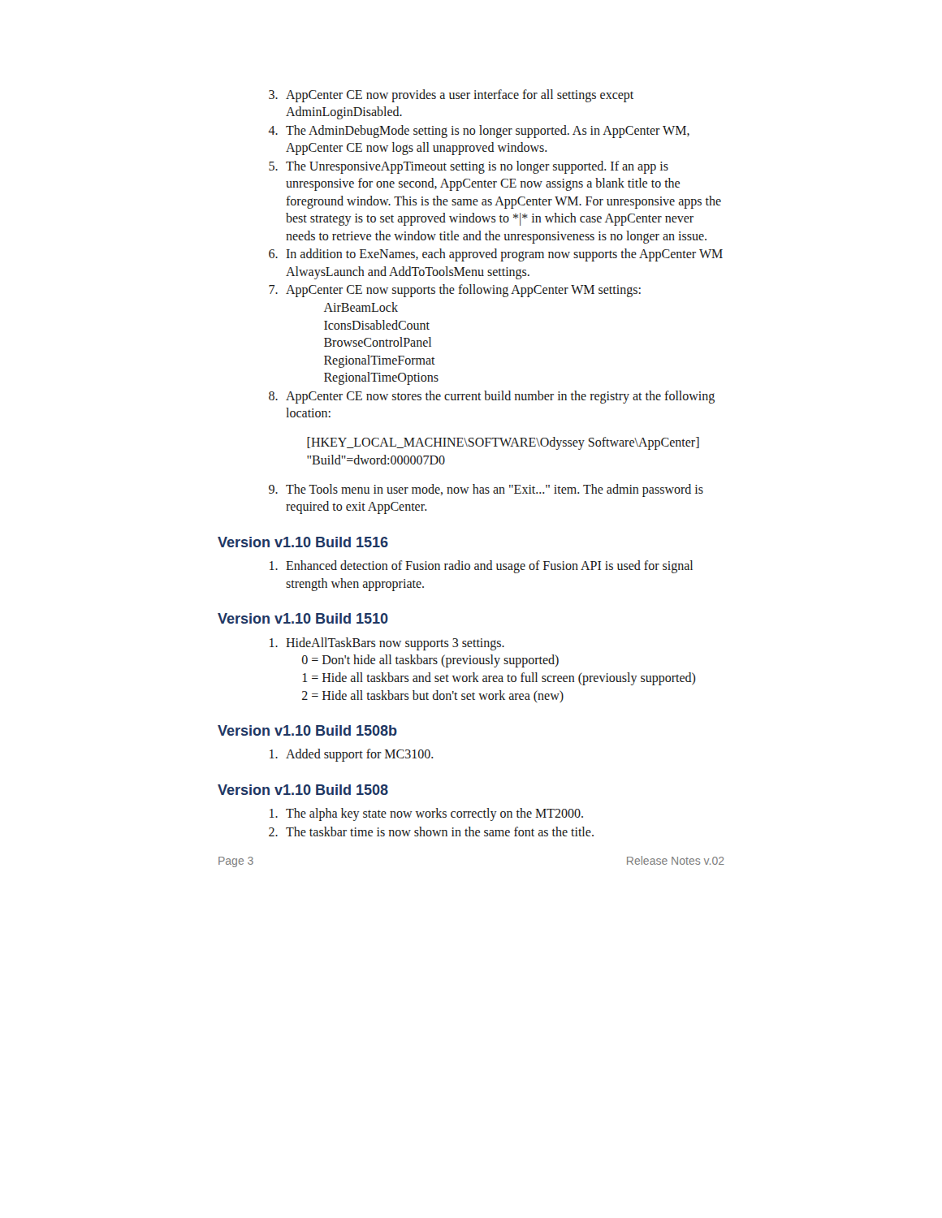AppCenter CE now provides a user interface for all settings except AdminLoginDisabled.
The AdminDebugMode setting is no longer supported. As in AppCenter WM, AppCenter CE now logs all unapproved windows.
The UnresponsiveAppTimeout setting is no longer supported. If an app is unresponsive for one second, AppCenter CE now assigns a blank title to the foreground window. This is the same as AppCenter WM. For unresponsive apps the best strategy is to set approved windows to *|* in which case AppCenter never needs to retrieve the window title and the unresponsiveness is no longer an issue.
In addition to ExeNames, each approved program now supports the AppCenter WM AlwaysLaunch and AddToToolsMenu settings.
AppCenter CE now supports the following AppCenter WM settings:
AirBeamLock
IconsDisabledCount
BrowseControlPanel
RegionalTimeFormat
RegionalTimeOptions
AppCenter CE now stores the current build number in the registry at the following location:
[HKEY_LOCAL_MACHINE\SOFTWARE\Odyssey Software\AppCenter]
"Build"=dword:000007D0
The Tools menu in user mode, now has an "Exit..." item. The admin password is required to exit AppCenter.
Version v1.10 Build 1516
Enhanced detection of Fusion radio and usage of Fusion API is used for signal strength when appropriate.
Version v1.10 Build 1510
HideAllTaskBars now supports 3 settings.
0 = Don't hide all taskbars (previously supported)
1 = Hide all taskbars and set work area to full screen (previously supported)
2 = Hide all taskbars but don't set work area (new)
Version v1.10 Build 1508b
Added support for MC3100.
Version v1.10 Build 1508
The alpha key state now works correctly on the MT2000.
The taskbar time is now shown in the same font as the title.
Page 3 Release Notes v.02